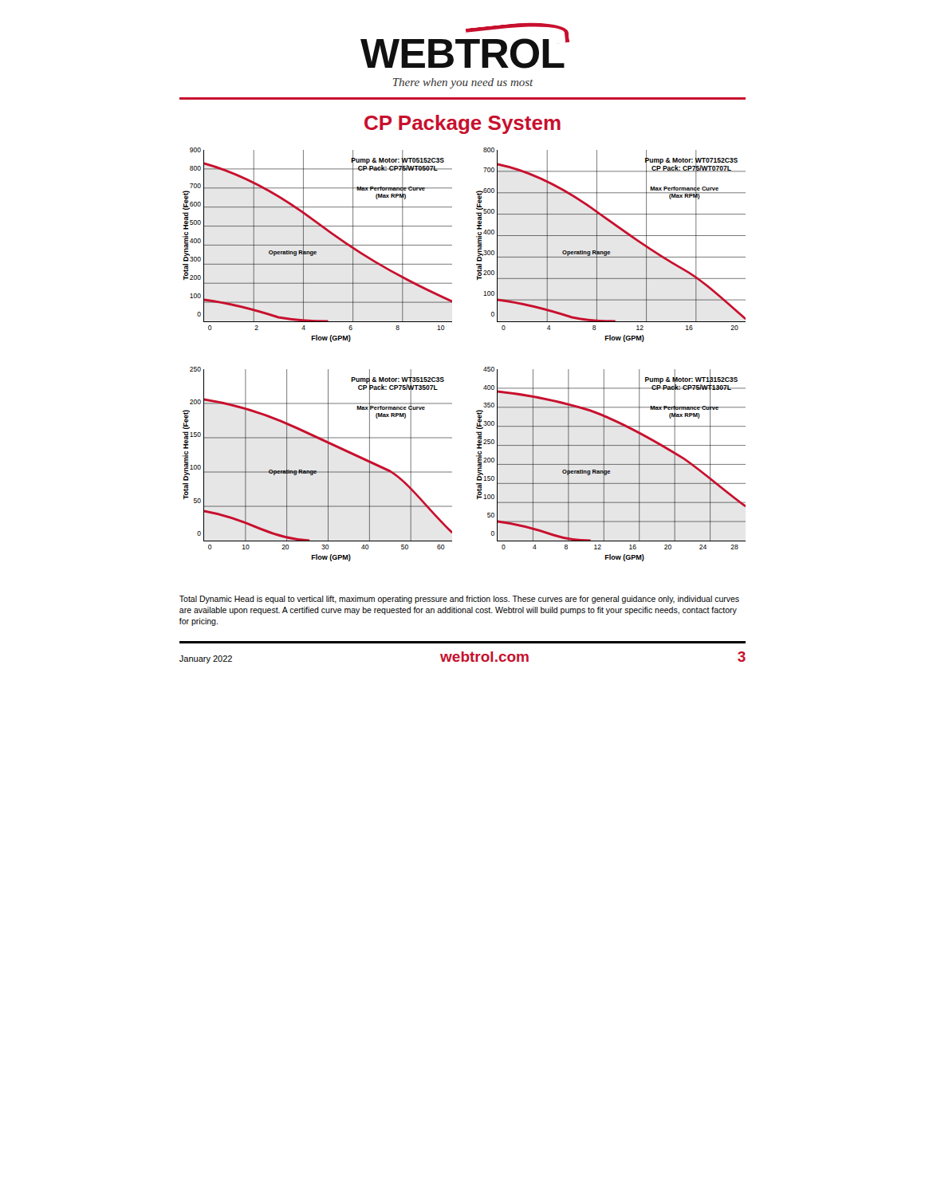WEBTROL
There when you need us most
CP Package System
Total Dynamic Head (Feet)
9008007006005004003002001000
Pump & Motor: WT05152C3S
CP Pack: CP75/WT0507L
Max Performance Curve
(Max RPM)
Operating Range
0246810
Flow (GPM)
Total Dynamic Head (Feet)
8007006005004003002001000
Pump & Motor: WT07152C3S
CP Pack: CP75/WT0707L
Max Performance Curve
(Max RPM)
Operating Range
048121620
Flow (GPM)
Total Dynamic Head (Feet)
250200150100500
Pump & Motor: WT35152C3S
CP Pack: CP75/WT3507L
Max Performance Curve
(Max RPM)
Operating Range
0102030405060
Flow (GPM)
Total Dynamic Head (Feet)
450400350300250200150100500
Pump & Motor: WT13152C3S
CP Pack: CP75/WT1307L
Max Performance Curve
(Max RPM)
Operating Range
0481216202428
Flow (GPM)
Total Dynamic Head is equal to vertical lift, maximum operating pressure and friction loss. These curves are for general guidance only, individual curves are available upon request. A certified curve may be requested for an additional cost. Webtrol will build pumps to fit your specific needs, contact factory for pricing.
January 2022
webtrol.com
3